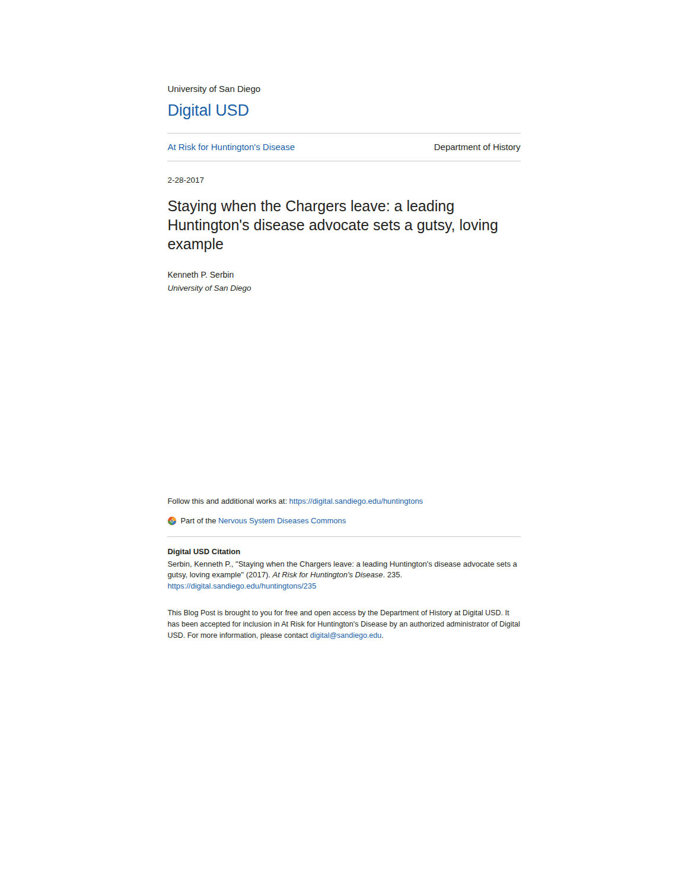University of San Diego
Digital USD
At Risk for Huntington's Disease
Department of History
2-28-2017
Staying when the Chargers leave: a leading Huntington's disease advocate sets a gutsy, loving example
Kenneth P. Serbin
University of San Diego
Follow this and additional works at: https://digital.sandiego.edu/huntingtons
Part of the Nervous System Diseases Commons
Digital USD Citation
Serbin, Kenneth P., "Staying when the Chargers leave: a leading Huntington's disease advocate sets a gutsy, loving example" (2017). At Risk for Huntington's Disease. 235.
https://digital.sandiego.edu/huntingtons/235
This Blog Post is brought to you for free and open access by the Department of History at Digital USD. It has been accepted for inclusion in At Risk for Huntington's Disease by an authorized administrator of Digital USD. For more information, please contact digital@sandiego.edu.